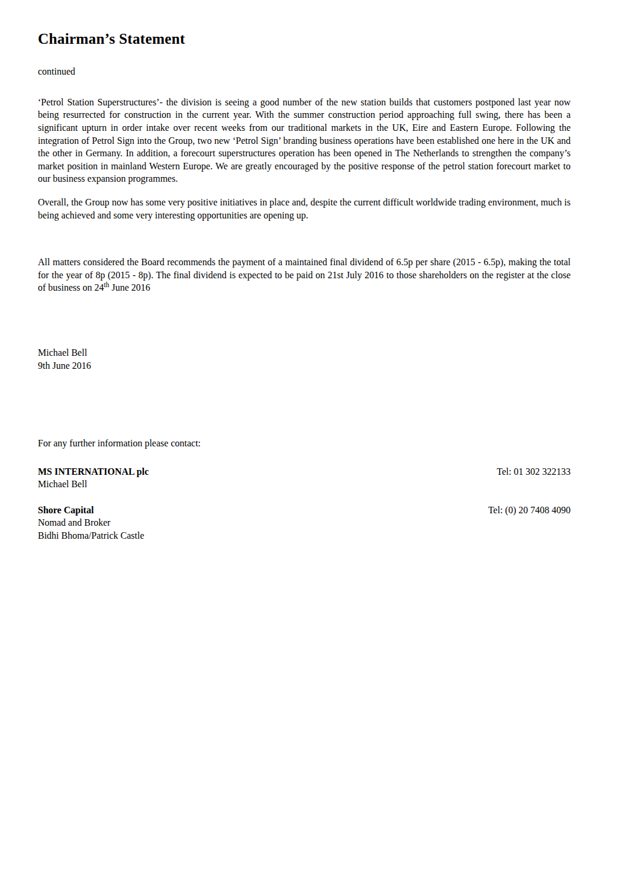Chairman’s Statement
continued
‘Petrol Station Superstructures’- the division is seeing a good number of the new station builds that customers postponed last year now being resurrected for construction in the current year. With the summer construction period approaching full swing, there has been a significant upturn in order intake over recent weeks from our traditional markets in the UK, Eire and Eastern Europe. Following the integration of Petrol Sign into the Group, two new ‘Petrol Sign’ branding business operations have been established one here in the UK and the other in Germany. In addition, a forecourt superstructures operation has been opened in The Netherlands to strengthen the company’s market position in mainland Western Europe. We are greatly encouraged by the positive response of the petrol station forecourt market to our business expansion programmes.
Overall, the Group now has some very positive initiatives in place and, despite the current difficult worldwide trading environment, much is being achieved and some very interesting opportunities are opening up.
All matters considered the Board recommends the payment of a maintained final dividend of 6.5p per share (2015 - 6.5p), making the total for the year of 8p (2015 - 8p). The final dividend is expected to be paid on 21st July 2016 to those shareholders on the register at the close of business on 24th June 2016
Michael Bell
9th June 2016
For any further information please contact:
| MS INTERNATIONAL plc Michael Bell | Tel: 01 302 322133 |
| Shore Capital Nomad and Broker Bidhi Bhoma/Patrick Castle | Tel: (0) 20 7408 4090 |